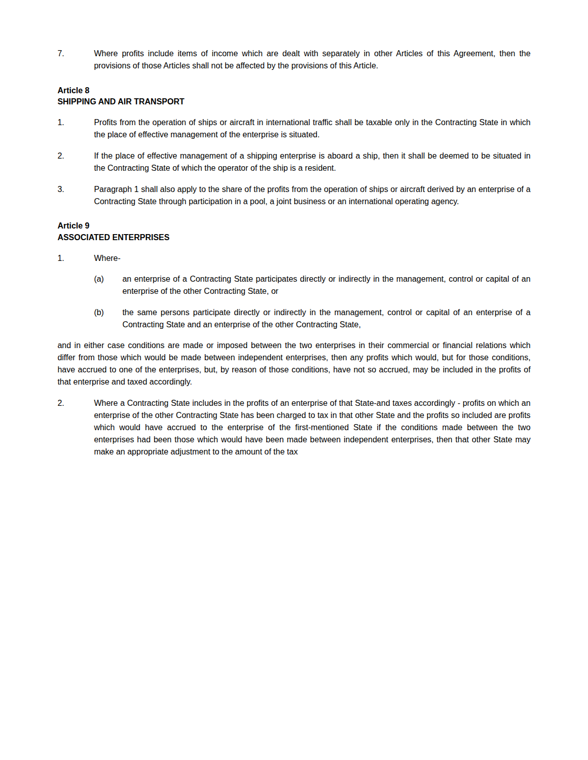7. Where profits include items of income which are dealt with separately in other Articles of this Agreement, then the provisions of those Articles shall not be affected by the provisions of this Article.
Article 8
SHIPPING AND AIR TRANSPORT
1. Profits from the operation of ships or aircraft in international traffic shall be taxable only in the Contracting State in which the place of effective management of the enterprise is situated.
2. If the place of effective management of a shipping enterprise is aboard a ship, then it shall be deemed to be situated in the Contracting State of which the operator of the ship is a resident.
3. Paragraph 1 shall also apply to the share of the profits from the operation of ships or aircraft derived by an enterprise of a Contracting State through participation in a pool, a joint business or an international operating agency.
Article 9
ASSOCIATED ENTERPRISES
1. Where-
(a) an enterprise of a Contracting State participates directly or indirectly in the management, control or capital of an enterprise of the other Contracting State, or
(b) the same persons participate directly or indirectly in the management, control or capital of an enterprise of a Contracting State and an enterprise of the other Contracting State,
and in either case conditions are made or imposed between the two enterprises in their commercial or financial relations which differ from those which would be made between independent enterprises, then any profits which would, but for those conditions, have accrued to one of the enterprises, but, by reason of those conditions, have not so accrued, may be included in the profits of that enterprise and taxed accordingly.
2. Where a Contracting State includes in the profits of an enterprise of that State-and taxes accordingly - profits on which an enterprise of the other Contracting State has been charged to tax in that other State and the profits so included are profits which would have accrued to the enterprise of the first-mentioned State if the conditions made between the two enterprises had been those which would have been made between independent enterprises, then that other State may make an appropriate adjustment to the amount of the tax